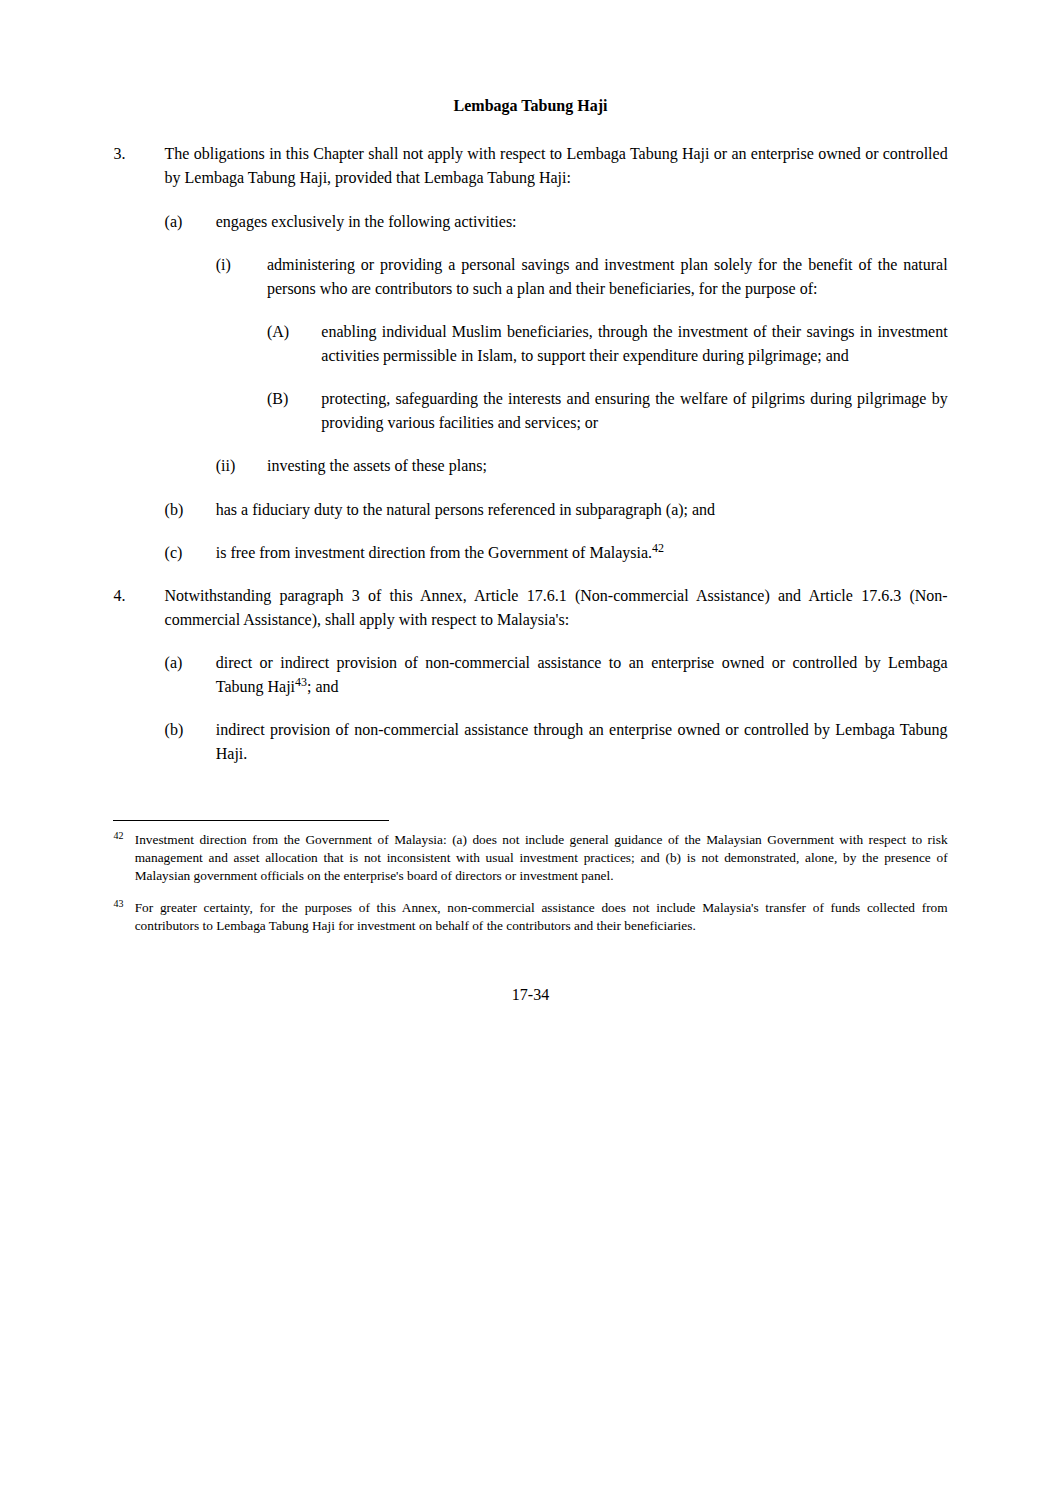Lembaga Tabung Haji
3.
The obligations in this Chapter shall not apply with respect to Lembaga Tabung Haji or an enterprise owned or controlled by Lembaga Tabung Haji, provided that Lembaga Tabung Haji:
(a)
engages exclusively in the following activities:
(i)
administering or providing a personal savings and investment plan solely for the benefit of the natural persons who are contributors to such a plan and their beneficiaries, for the purpose of:
(A)
enabling individual Muslim beneficiaries, through the investment of their savings in investment activities permissible in Islam, to support their expenditure during pilgrimage; and
(B)
protecting, safeguarding the interests and ensuring the welfare of pilgrims during pilgrimage by providing various facilities and services; or
(ii)
investing the assets of these plans;
(b)
has a fiduciary duty to the natural persons referenced in subparagraph (a); and
(c)
is free from investment direction from the Government of Malaysia.42
4.
Notwithstanding paragraph 3 of this Annex, Article 17.6.1 (Non-commercial Assistance) and Article 17.6.3 (Non-commercial Assistance), shall apply with respect to Malaysia's:
(a)
direct or indirect provision of non-commercial assistance to an enterprise owned or controlled by Lembaga Tabung Haji43; and
(b)
indirect provision of non-commercial assistance through an enterprise owned or controlled by Lembaga Tabung Haji.
42
Investment direction from the Government of Malaysia: (a) does not include general guidance of the Malaysian Government with respect to risk management and asset allocation that is not inconsistent with usual investment practices; and (b) is not demonstrated, alone, by the presence of Malaysian government officials on the enterprise's board of directors or investment panel.
43
For greater certainty, for the purposes of this Annex, non-commercial assistance does not include Malaysia's transfer of funds collected from contributors to Lembaga Tabung Haji for investment on behalf of the contributors and their beneficiaries.
17-34